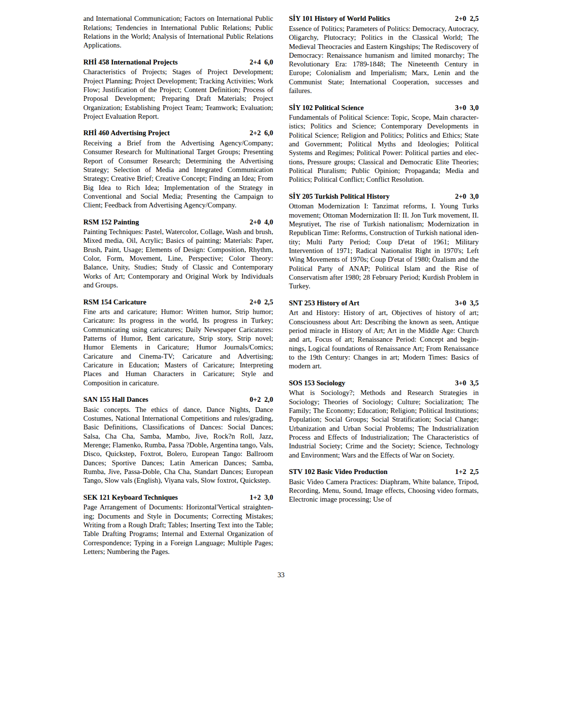and International Communication; Factors on International Public Relations; Tendencies in International Public Relations; Public Relations in the World; Analysis of International Public Relations Applications.
RHİ 458 International Projects 2+4 6,0
Characteristics of Projects; Stages of Project Development; Project Planning; Project Development; Tracking Activities; Work Flow; Justification of the Project; Content Definition; Process of Proposal Development; Preparing Draft Materials; Project Organization; Establishing Project Team; Teamwork; Evaluation; Project Evaluation Report.
RHİ 460 Advertising Project 2+2 6,0
Receiving a Brief from the Advertising Agency/Company; Consumer Research for Multinational Target Groups; Presenting Report of Consumer Research; Determining the Advertising Strategy; Selection of Media and Integrated Communication Strategy; Creative Brief; Creative Concept; Finding an Idea; From Big Idea to Rich Idea; Implementation of the Strategy in Conventional and Social Media; Presenting the Campaign to Client; Feedback from Advertising Agency/Company.
RSM 152 Painting 2+0 4,0
Painting Techniques: Pastel, Watercolor, Collage, Wash and brush, Mixed media, Oil, Acrylic; Basics of painting; Materials: Paper, Brush, Paint, Usage; Elements of Design: Composition, Rhythm, Color, Form, Movement, Line, Perspective; Color Theory: Balance, Unity, Studies; Study of Classic and Contemporary Works of Art; Contemporary and Original Work by Individuals and Groups.
RSM 154 Caricature 2+0 2,5
Fine arts and caricature; Humor: Written humor, Strip humor; Caricature: Its progress in the world, Its progress in Turkey; Communicating using caricatures; Daily Newspaper Caricatures: Patterns of Humor, Bent caricature, Strip story, Strip novel; Humor Elements in Caricature; Humor Journals/Comics; Caricature and Cinema-TV; Caricature and Advertising; Caricature in Education; Masters of Caricature; Interpreting Places and Human Characters in Caricature; Style and Composition in caricature.
SAN 155 Hall Dances 0+2 2,0
Basic concepts. The ethics of dance, Dance Nights, Dance Costumes, National International Competitions and rules/grading, Basic Definitions, Classifications of Dances: Social Dances; Salsa, Cha Cha, Samba, Mambo, Jive, Rock?n Roll, Jazz, Merenge; Flamenko, Rumba, Passa ?Doble, Argentina tango, Vals, Disco, Quickstep, Foxtrot, Bolero, European Tango: Ballroom Dances; Sportive Dances; Latin American Dances; Samba, Rumba, Jive, Passa-Doble, Cha Cha, Standart Dances; European Tango, Slow vals (English), Viyana vals, Slow foxtrot, Quickstep.
SEK 121 Keyboard Techniques 1+2 3,0
Page Arrangement of Documents: Horizontal'Vertical straightening; Documents and Style in Documents; Correcting Mistakes; Writing from a Rough Draft; Tables; Inserting Text into the Table; Table Drafting Programs; Internal and External Organization of Correspondence; Typing in a Foreign Language; Multiple Pages; Letters; Numbering the Pages.
SİY 101 History of World Politics 2+0 2,5
Essence of Politics; Parameters of Politics: Democracy, Autocracy, Oligarchy, Plutocracy; Politics in the Classical World; The Medieval Theocracies and Eastern Kingships; The Rediscovery of Democracy: Renaissance humanism and limited monarchy; The Revolutionary Era: 1789-1848; The Nineteenth Century in Europe; Colonialism and Imperialism; Marx, Lenin and the Communist State; International Cooperation, successes and failures.
SİY 102 Political Science 3+0 3,0
Fundamentals of Political Science: Topic, Scope, Main characteristics; Politics and Science; Contemporary Developments in Political Science; Religion and Politics; Politics and Ethics; State and Government; Political Myths and Ideologies; Political Systems and Regimes; Political Power: Political parties and elections, Pressure groups; Classical and Democratic Elite Theories; Political Pluralism; Public Opinion; Propaganda; Media and Politics; Political Conflict; Conflict Resolution.
SİY 205 Turkish Political History 2+0 3,0
Ottoman Modernization I: Tanzimat reforms, I. Young Turks movement; Ottoman Modernization II: II. Jon Turk movement, II. Meşrutiyet, The rise of Turkish nationalism; Modernization in Republican Time: Reforms, Construction of Turkish national identity; Multi Party Period; Coup D'etat of 1961; Military Intervention of 1971; Radical Nationalist Right in 1970's; Left Wing Movements of 1970s; Coup D'etat of 1980; Özalism and the Political Party of ANAP; Political Islam and the Rise of Conservatism after 1980; 28 February Period; Kurdish Problem in Turkey.
SNT 253 History of Art 3+0 3,5
Art and History: History of art, Objectives of history of art; Consciousness about Art: Describing the known as seen, Antique period miracle in History of Art; Art in the Middle Age: Church and art, Focus of art; Renaissance Period: Concept and beginnings, Logical foundations of Renaissance Art; From Renaissance to the 19th Century: Changes in art; Modern Times: Basics of modern art.
SOS 153 Sociology 3+0 3,5
What is Sociology?; Methods and Research Strategies in Sociology; Theories of Sociology; Culture; Socialization; The Family; The Economy; Education; Religion; Political Institutions; Population; Social Groups; Social Stratification; Social Change; Urbanization and Urban Social Problems; The Industrialization Process and Effects of Industrialization; The Characteristics of Industrial Society; Crime and the Society; Science, Technology and Environment; Wars and the Effects of War on Society.
STV 102 Basic Video Production 1+2 2,5
Basic Video Camera Practices: Diaphram, White balance, Tripod, Recording, Menu, Sound, Image effects, Choosing video formats, Electronic image processing; Use of
33